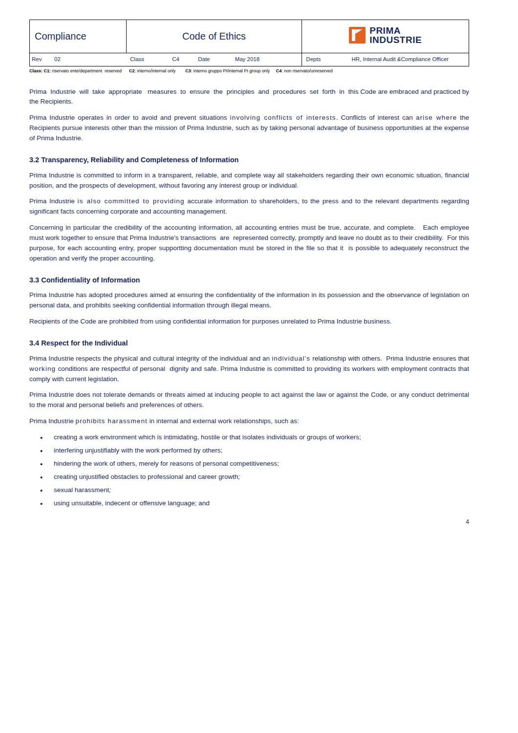| Compliance | Code of Ethics | PRIMA INDUSTRIE |
| Rev 02 | / Class / C4 / Date / May 2018 / | / Depts / HR, Internal Audit &Compliance Officer / |
Class: C1: riservato ente/department reserved C2: interno/internal only C3: interno gruppo PI/internal PI group only C4: non riservato/unreserved
Prima Industrie will take appropriate measures to ensure the principles and procedures set forth in this Code are embraced and practiced by the Recipients.
Prima Industrie operates in order to avoid and prevent situations involving conflicts of interests. Conflicts of interest can arise where the Recipients pursue interests other than the mission of Prima Industrie, such as by taking personal advantage of business opportunities at the expense of Prima Industrie.
3.2 Transparency, Reliability and Completeness of Information
Prima Industrie is committed to inform in a transparent, reliable, and complete way all stakeholders regarding their own economic situation, financial position, and the prospects of development, without favoring any interest group or individual.
Prima Industrie is also committed to providing accurate information to shareholders, to the press and to the relevant departments regarding significant facts concerning corporate and accounting management.
Concerning in particular the credibility of the accounting information, all accounting entries must be true, accurate, and complete. Each employee must work together to ensure that Prima Industrie's transactions are represented correctly, promptly and leave no doubt as to their credibility. For this purpose, for each accounting entry, proper supportting documentation must be stored in the file so that it is possible to adequately reconstruct the operation and verify the proper accounting.
3.3 Confidentiality of Information
Prima Industrie has adopted procedures aimed at ensuring the confidentiality of the information in its possession and the observance of legislation on personal data, and prohibits seeking confidential information through illegal means.
Recipients of the Code are prohibited from using confidential information for purposes unrelated to Prima Industrie business.
3.4 Respect for the Individual
Prima Industrie respects the physical and cultural integrity of the individual and an individual’s relationship with others. Prima Industrie ensures that working conditions are respectful of personal dignity and safe. Prima Industrie is committed to providing its workers with employment contracts that comply with current legislation.
Prima Industrie does not tolerate demands or threats aimed at inducing people to act against the law or against the Code, or any conduct detrimental to the moral and personal beliefs and preferences of others.
Prima Industrie prohibits harassment in internal and external work relationships, such as:
creating a work environment which is intimidating, hostile or that isolates individuals or groups of workers;
interfering unjustifiably with the work performed by others;
hindering the work of others, merely for reasons of personal competitiveness;
creating unjustified obstacles to professional and career growth;
sexual harassment;
using unsuitable, indecent or offensive language; and
4